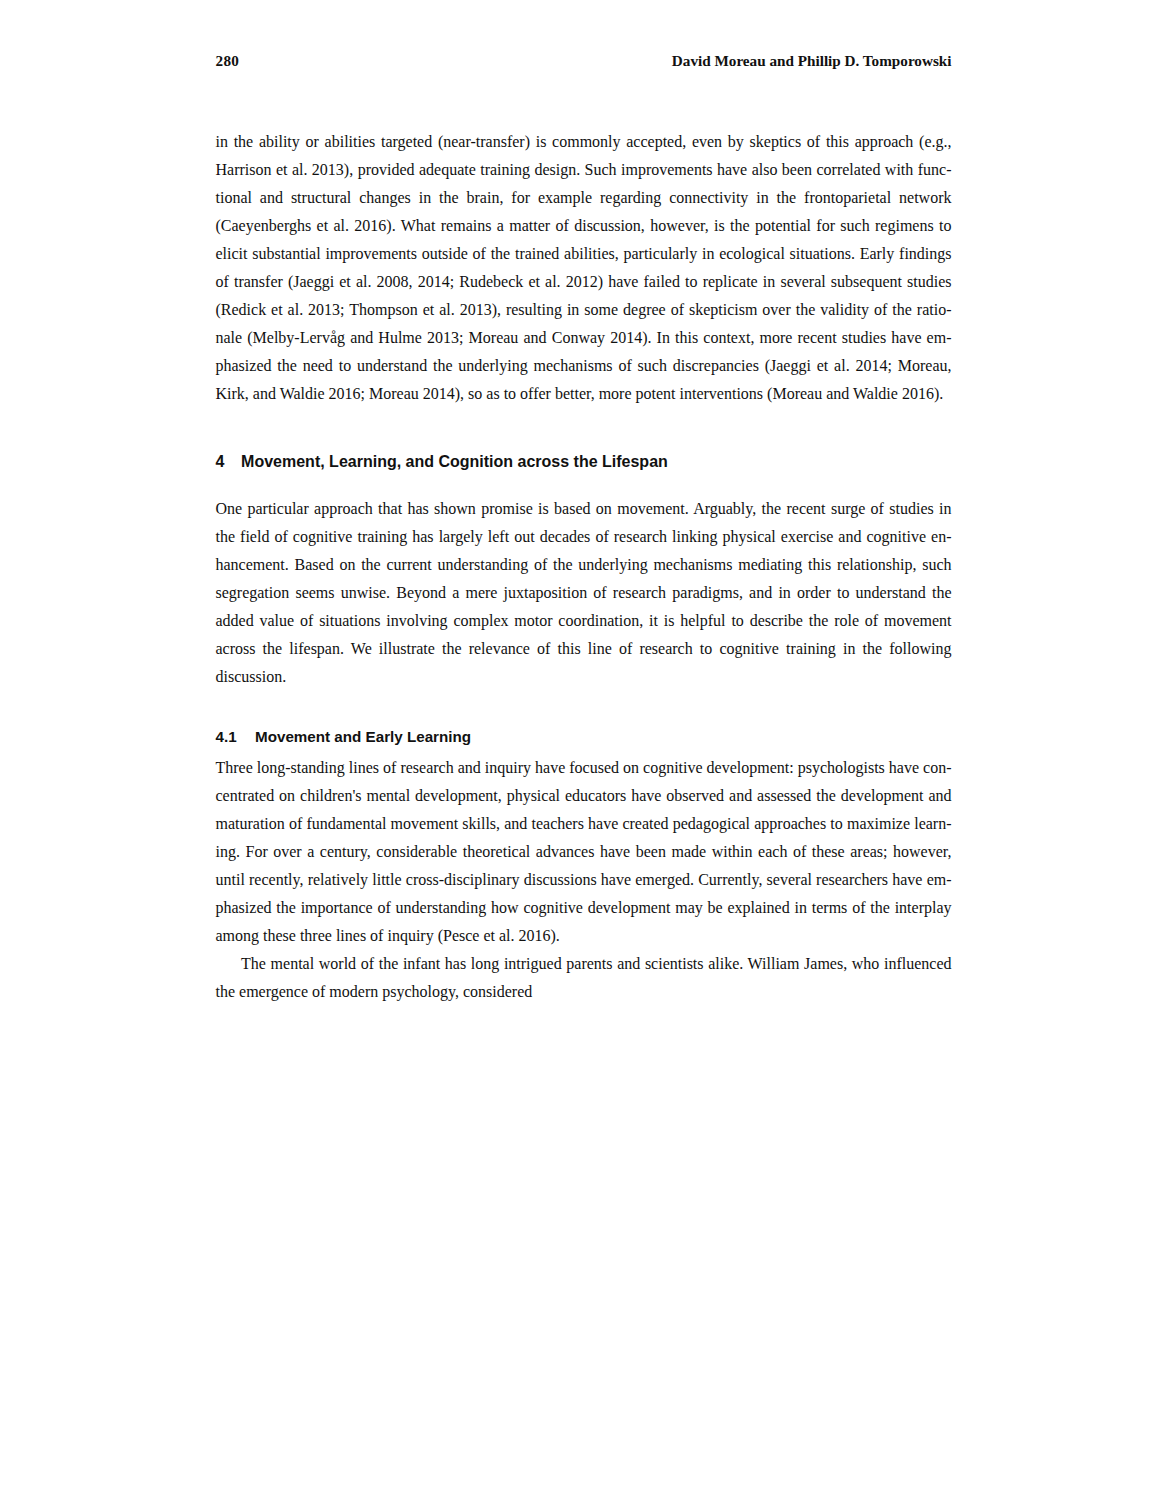280 David Moreau and Phillip D. Tomporowski
in the ability or abilities targeted (near-transfer) is commonly accepted, even by skeptics of this approach (e.g., Harrison et al. 2013), provided adequate training design. Such improvements have also been correlated with functional and structural changes in the brain, for example regarding connectivity in the frontoparietal network (Caeyenberghs et al. 2016). What remains a matter of discussion, however, is the potential for such regimens to elicit substantial improvements outside of the trained abilities, particularly in ecological situations. Early findings of transfer (Jaeggi et al. 2008, 2014; Rudebeck et al. 2012) have failed to replicate in several subsequent studies (Redick et al. 2013; Thompson et al. 2013), resulting in some degree of skepticism over the validity of the rationale (Melby-Lervåg and Hulme 2013; Moreau and Conway 2014). In this context, more recent studies have emphasized the need to understand the underlying mechanisms of such discrepancies (Jaeggi et al. 2014; Moreau, Kirk, and Waldie 2016; Moreau 2014), so as to offer better, more potent interventions (Moreau and Waldie 2016).
4 Movement, Learning, and Cognition across the Lifespan
One particular approach that has shown promise is based on movement. Arguably, the recent surge of studies in the field of cognitive training has largely left out decades of research linking physical exercise and cognitive enhancement. Based on the current understanding of the underlying mechanisms mediating this relationship, such segregation seems unwise. Beyond a mere juxtaposition of research paradigms, and in order to understand the added value of situations involving complex motor coordination, it is helpful to describe the role of movement across the lifespan. We illustrate the relevance of this line of research to cognitive training in the following discussion.
4.1 Movement and Early Learning
Three long-standing lines of research and inquiry have focused on cognitive development: psychologists have concentrated on children's mental development, physical educators have observed and assessed the development and maturation of fundamental movement skills, and teachers have created pedagogical approaches to maximize learning. For over a century, considerable theoretical advances have been made within each of these areas; however, until recently, relatively little cross-disciplinary discussions have emerged. Currently, several researchers have emphasized the importance of understanding how cognitive development may be explained in terms of the interplay among these three lines of inquiry (Pesce et al. 2016).
The mental world of the infant has long intrigued parents and scientists alike. William James, who influenced the emergence of modern psychology, considered